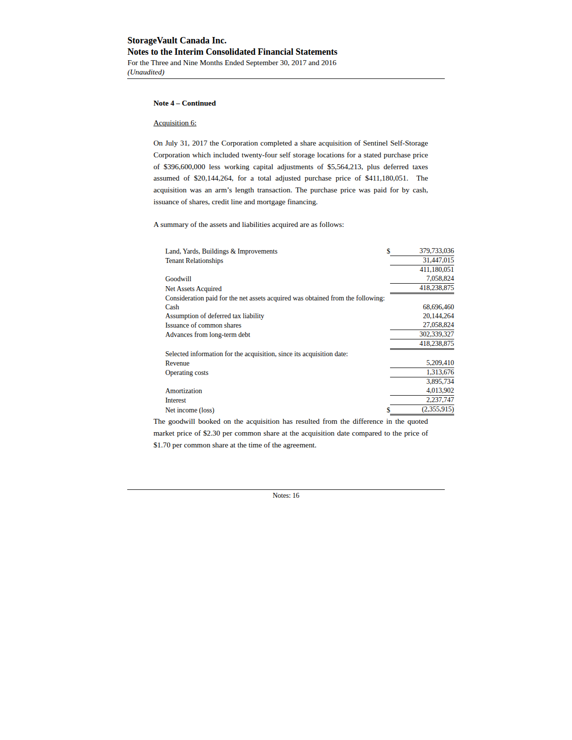StorageVault Canada Inc.
Notes to the Interim Consolidated Financial Statements
For the Three and Nine Months Ended September 30, 2017 and 2016
(Unaudited)
Note 4 – Continued
Acquisition 6:
On July 31, 2017 the Corporation completed a share acquisition of Sentinel Self-Storage Corporation which included twenty-four self storage locations for a stated purchase price of $396,600,000 less working capital adjustments of $5,564,213, plus deferred taxes assumed of $20,144,264, for a total adjusted purchase price of $411,180,051. The acquisition was an arm’s length transaction. The purchase price was paid for by cash, issuance of shares, credit line and mortgage financing.
A summary of the assets and liabilities acquired are as follows:
| Land, Yards, Buildings & Improvements | $ | 379,733,036 |
| Tenant Relationships | | 31,447,015 |
| | | 411,180,051 |
| Goodwill | | 7,058,824 |
| Net Assets Acquired | | 418,238,875 |
| Consideration paid for the net assets acquired was obtained from the following: |
| Cash | | 68,696,460 |
| Assumption of deferred tax liability | | 20,144,264 |
| Issuance of common shares | | 27,058,824 |
| Advances from long-term debt | | 302,339,327 |
| | | 418,238,875 |
| Selected information for the acquisition, since its acquisition date: |
| Revenue | | 5,209,410 |
| Operating costs | | 1,313,676 |
| | | 3,895,734 |
| Amortization | | 4,013,902 |
| Interest | | 2,237,747 |
| Net income (loss) | $ | (2,355,915) |
The goodwill booked on the acquisition has resulted from the difference in the quoted market price of $2.30 per common share at the acquisition date compared to the price of $1.70 per common share at the time of the agreement.
Notes: 16